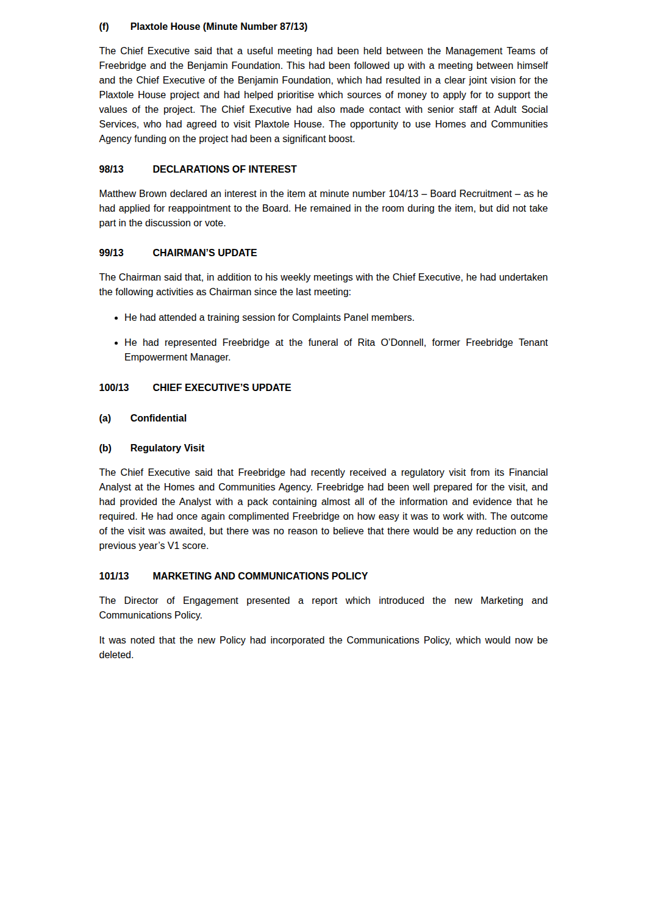(f) Plaxtole House (Minute Number 87/13)
The Chief Executive said that a useful meeting had been held between the Management Teams of Freebridge and the Benjamin Foundation. This had been followed up with a meeting between himself and the Chief Executive of the Benjamin Foundation, which had resulted in a clear joint vision for the Plaxtole House project and had helped prioritise which sources of money to apply for to support the values of the project. The Chief Executive had also made contact with senior staff at Adult Social Services, who had agreed to visit Plaxtole House. The opportunity to use Homes and Communities Agency funding on the project had been a significant boost.
98/13 DECLARATIONS OF INTEREST
Matthew Brown declared an interest in the item at minute number 104/13 – Board Recruitment – as he had applied for reappointment to the Board. He remained in the room during the item, but did not take part in the discussion or vote.
99/13 CHAIRMAN’S UPDATE
The Chairman said that, in addition to his weekly meetings with the Chief Executive, he had undertaken the following activities as Chairman since the last meeting:
He had attended a training session for Complaints Panel members.
He had represented Freebridge at the funeral of Rita O’Donnell, former Freebridge Tenant Empowerment Manager.
100/13 CHIEF EXECUTIVE’S UPDATE
(a) Confidential
(b) Regulatory Visit
The Chief Executive said that Freebridge had recently received a regulatory visit from its Financial Analyst at the Homes and Communities Agency. Freebridge had been well prepared for the visit, and had provided the Analyst with a pack containing almost all of the information and evidence that he required. He had once again complimented Freebridge on how easy it was to work with. The outcome of the visit was awaited, but there was no reason to believe that there would be any reduction on the previous year’s V1 score.
101/13 MARKETING AND COMMUNICATIONS POLICY
The Director of Engagement presented a report which introduced the new Marketing and Communications Policy.
It was noted that the new Policy had incorporated the Communications Policy, which would now be deleted.